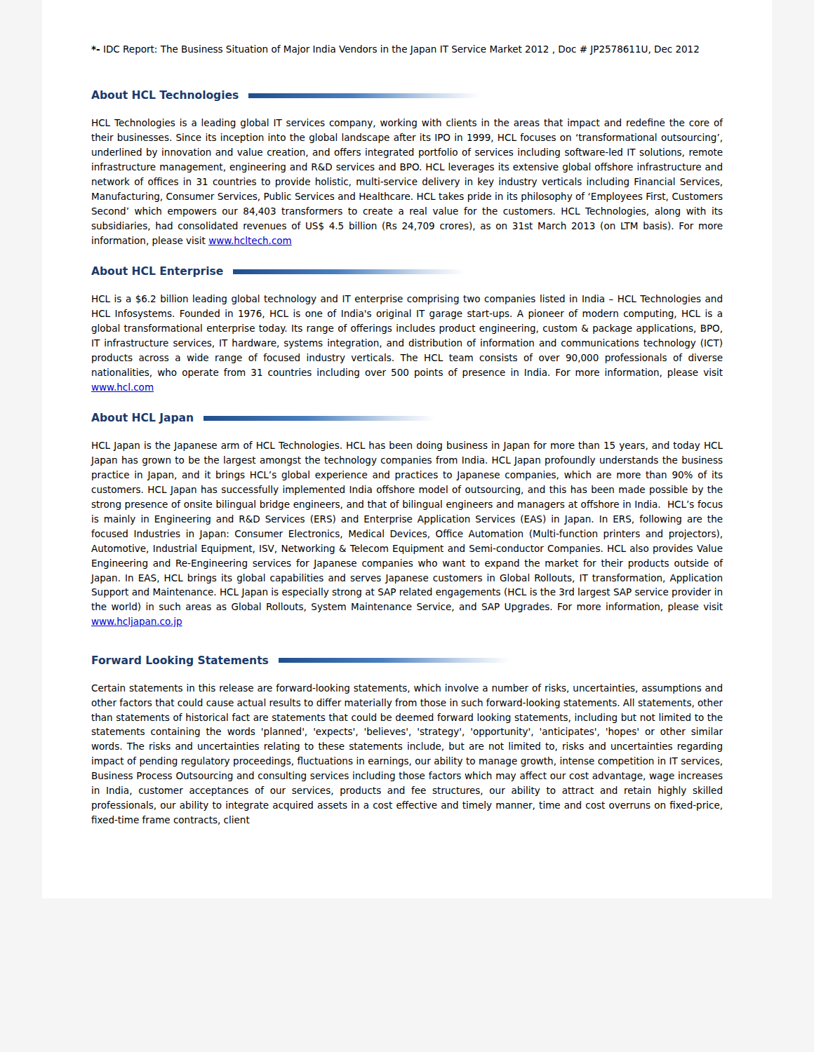*- IDC Report: The Business Situation of Major India Vendors in the Japan IT Service Market 2012 , Doc # JP2578611U, Dec 2012
About HCL Technologies
HCL Technologies is a leading global IT services company, working with clients in the areas that impact and redefine the core of their businesses. Since its inception into the global landscape after its IPO in 1999, HCL focuses on ‘transformational outsourcing’, underlined by innovation and value creation, and offers integrated portfolio of services including software-led IT solutions, remote infrastructure management, engineering and R&D services and BPO. HCL leverages its extensive global offshore infrastructure and network of offices in 31 countries to provide holistic, multi-service delivery in key industry verticals including Financial Services, Manufacturing, Consumer Services, Public Services and Healthcare. HCL takes pride in its philosophy of ‘Employees First, Customers Second’ which empowers our 84,403 transformers to create a real value for the customers. HCL Technologies, along with its subsidiaries, had consolidated revenues of US$ 4.5 billion (Rs 24,709 crores), as on 31st March 2013 (on LTM basis). For more information, please visit www.hcltech.com
About HCL Enterprise
HCL is a $6.2 billion leading global technology and IT enterprise comprising two companies listed in India – HCL Technologies and HCL Infosystems. Founded in 1976, HCL is one of India's original IT garage start-ups. A pioneer of modern computing, HCL is a global transformational enterprise today. Its range of offerings includes product engineering, custom & package applications, BPO, IT infrastructure services, IT hardware, systems integration, and distribution of information and communications technology (ICT) products across a wide range of focused industry verticals. The HCL team consists of over 90,000 professionals of diverse nationalities, who operate from 31 countries including over 500 points of presence in India. For more information, please visit www.hcl.com
About HCL Japan
HCL Japan is the Japanese arm of HCL Technologies. HCL has been doing business in Japan for more than 15 years, and today HCL Japan has grown to be the largest amongst the technology companies from India. HCL Japan profoundly understands the business practice in Japan, and it brings HCL’s global experience and practices to Japanese companies, which are more than 90% of its customers. HCL Japan has successfully implemented India offshore model of outsourcing, and this has been made possible by the strong presence of onsite bilingual bridge engineers, and that of bilingual engineers and managers at offshore in India. HCL’s focus is mainly in Engineering and R&D Services (ERS) and Enterprise Application Services (EAS) in Japan. In ERS, following are the focused Industries in Japan: Consumer Electronics, Medical Devices, Office Automation (Multi-function printers and projectors), Automotive, Industrial Equipment, ISV, Networking & Telecom Equipment and Semi-conductor Companies. HCL also provides Value Engineering and Re-Engineering services for Japanese companies who want to expand the market for their products outside of Japan. In EAS, HCL brings its global capabilities and serves Japanese customers in Global Rollouts, IT transformation, Application Support and Maintenance. HCL Japan is especially strong at SAP related engagements (HCL is the 3rd largest SAP service provider in the world) in such areas as Global Rollouts, System Maintenance Service, and SAP Upgrades. For more information, please visit www.hcljapan.co.jp
Forward Looking Statements
Certain statements in this release are forward-looking statements, which involve a number of risks, uncertainties, assumptions and other factors that could cause actual results to differ materially from those in such forward-looking statements. All statements, other than statements of historical fact are statements that could be deemed forward looking statements, including but not limited to the statements containing the words 'planned', 'expects', 'believes', 'strategy', 'opportunity', 'anticipates', 'hopes' or other similar words. The risks and uncertainties relating to these statements include, but are not limited to, risks and uncertainties regarding impact of pending regulatory proceedings, fluctuations in earnings, our ability to manage growth, intense competition in IT services, Business Process Outsourcing and consulting services including those factors which may affect our cost advantage, wage increases in India, customer acceptances of our services, products and fee structures, our ability to attract and retain highly skilled professionals, our ability to integrate acquired assets in a cost effective and timely manner, time and cost overruns on fixed-price, fixed-time frame contracts, client